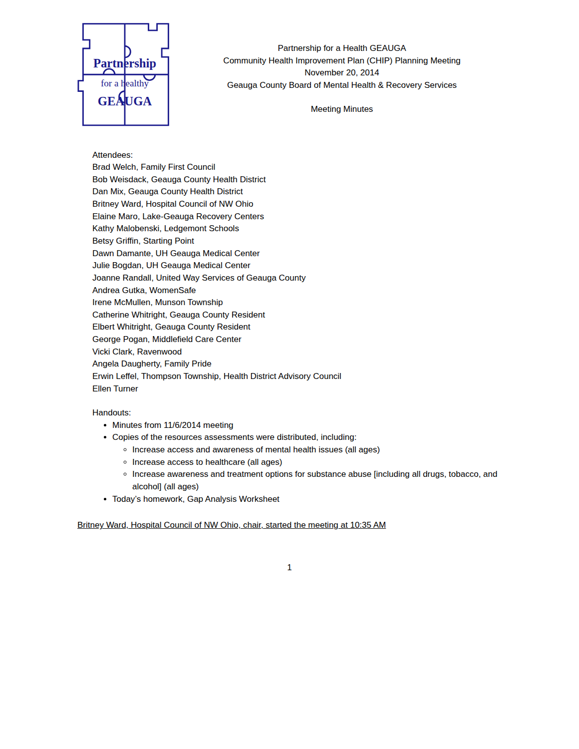Partnership for a healthy GEAUGA
Partnership for a Health GEAUGA
Community Health Improvement Plan (CHIP) Planning Meeting
November 20, 2014
Geauga County Board of Mental Health & Recovery Services
Meeting Minutes
Attendees:
Brad Welch, Family First Council
Bob Weisdack, Geauga County Health District
Dan Mix, Geauga County Health District
Britney Ward, Hospital Council of NW Ohio
Elaine Maro, Lake-Geauga Recovery Centers
Kathy Malobenski, Ledgemont Schools
Betsy Griffin, Starting Point
Dawn Damante, UH Geauga Medical Center
Julie Bogdan, UH Geauga Medical Center
Joanne Randall, United Way Services of Geauga County
Andrea Gutka, WomenSafe
Irene McMullen, Munson Township
Catherine Whitright, Geauga County Resident
Elbert Whitright, Geauga County Resident
George Pogan, Middlefield Care Center
Vicki Clark, Ravenwood
Angela Daugherty, Family Pride
Erwin Leffel, Thompson Township, Health District Advisory Council
Ellen Turner
Handouts:
Minutes from 11/6/2014 meeting
Copies of the resources assessments were distributed, including:
Increase access and awareness of mental health issues (all ages)
Increase access to healthcare (all ages)
Increase awareness and treatment options for substance abuse [including all drugs, tobacco, and alcohol] (all ages)
Today’s homework, Gap Analysis Worksheet
Britney Ward, Hospital Council of NW Ohio, chair, started the meeting at 10:35 AM
1